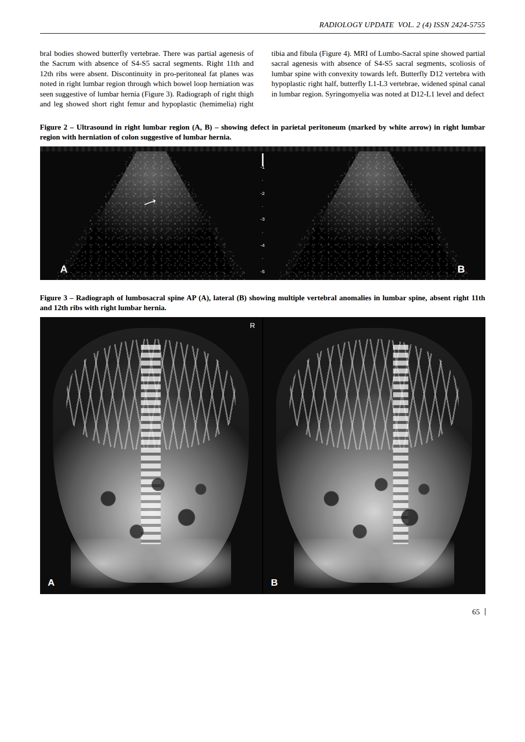RADIOLOGY UPDATE VOL. 2 (4) ISSN 2424-5755
bral bodies showed butterfly vertebrae. There was partial agenesis of the Sacrum with absence of S4-S5 sacral segments. Right 11th and 12th ribs were absent. Discontinuity in pro-peritoneal fat planes was noted in right lumbar region through which bowel loop herniation was seen suggestive of lumbar hernia (Figure 3). Radiograph of right thigh and leg showed short right femur and hypoplastic (hemimelia) right tibia and fibula (Figure 4). MRI of Lumbo-Sacral spine showed partial sacral agenesis with absence of S4-S5 sacral segments, scoliosis of lumbar spine with convexity towards left. Butterfly D12 vertebra with hypoplastic right half, butterfly L1-L3 vertebrae, widened spinal canal in lumbar region. Syringomyelia was noted at D12-L1 level and defect
Figure 2 – Ultrasound in right lumbar region (A, B) – showing defect in parietal peritoneum (marked by white arrow) in right lumbar region with herniation of colon suggestive of lumbar hernia.
⟶
A
· -1 · -2 · -3 · -4 · -5
B
Figure 3 – Radiograph of lumbosacral spine AP (A), lateral (B) showing multiple vertebral anomalies in lumbar spine, absent right 11th and 12th ribs with right lumbar hernia.
R
A
B
65